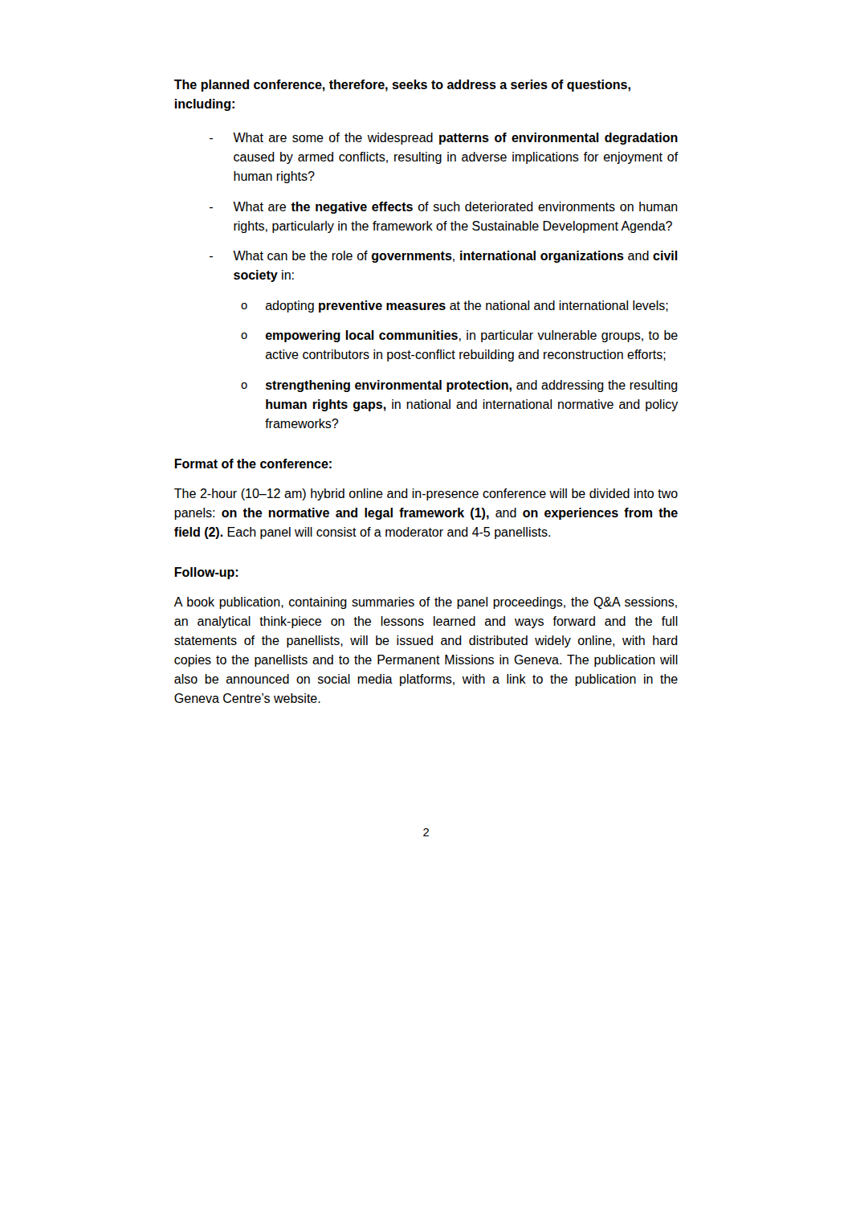The planned conference, therefore, seeks to address a series of questions, including:
What are some of the widespread patterns of environmental degradation caused by armed conflicts, resulting in adverse implications for enjoyment of human rights?
What are the negative effects of such deteriorated environments on human rights, particularly in the framework of the Sustainable Development Agenda?
What can be the role of governments, international organizations and civil society in:
adopting preventive measures at the national and international levels;
empowering local communities, in particular vulnerable groups, to be active contributors in post-conflict rebuilding and reconstruction efforts;
strengthening environmental protection, and addressing the resulting human rights gaps, in national and international normative and policy frameworks?
Format of the conference:
The 2-hour (10–12 am) hybrid online and in-presence conference will be divided into two panels: on the normative and legal framework (1), and on experiences from the field (2). Each panel will consist of a moderator and 4-5 panellists.
Follow-up:
A book publication, containing summaries of the panel proceedings, the Q&A sessions, an analytical think-piece on the lessons learned and ways forward and the full statements of the panellists, will be issued and distributed widely online, with hard copies to the panellists and to the Permanent Missions in Geneva. The publication will also be announced on social media platforms, with a link to the publication in the Geneva Centre’s website.
2